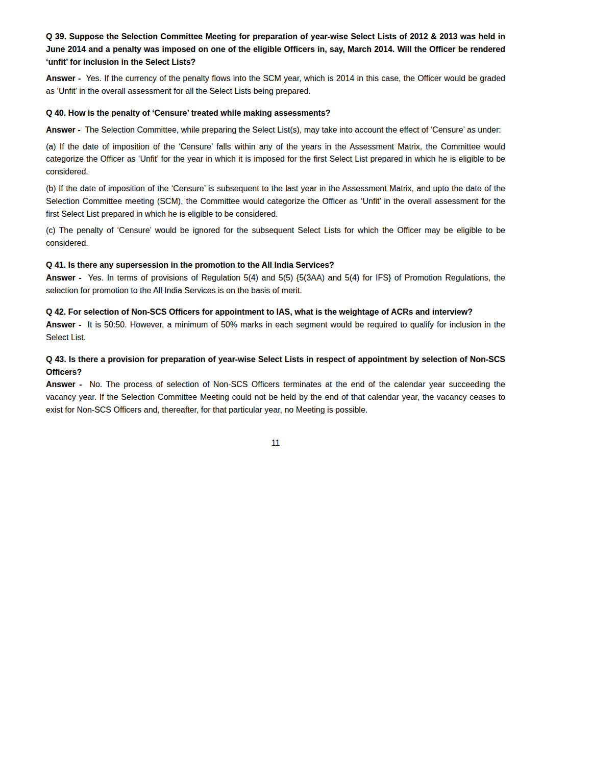Q 39. Suppose the Selection Committee Meeting for preparation of year-wise Select Lists of 2012 & 2013 was held in June 2014 and a penalty was imposed on one of the eligible Officers in, say, March 2014. Will the Officer be rendered ‘unfit’ for inclusion in the Select Lists?
Answer - Yes. If the currency of the penalty flows into the SCM year, which is 2014 in this case, the Officer would be graded as ‘Unfit’ in the overall assessment for all the Select Lists being prepared.
Q 40. How is the penalty of ‘Censure’ treated while making assessments?
Answer - The Selection Committee, while preparing the Select List(s), may take into account the effect of ‘Censure’ as under:
(a) If the date of imposition of the ‘Censure’ falls within any of the years in the Assessment Matrix, the Committee would categorize the Officer as ‘Unfit’ for the year in which it is imposed for the first Select List prepared in which he is eligible to be considered.
(b) If the date of imposition of the ‘Censure’ is subsequent to the last year in the Assessment Matrix, and upto the date of the Selection Committee meeting (SCM), the Committee would categorize the Officer as ‘Unfit’ in the overall assessment for the first Select List prepared in which he is eligible to be considered.
(c) The penalty of ‘Censure’ would be ignored for the subsequent Select Lists for which the Officer may be eligible to be considered.
Q 41. Is there any supersession in the promotion to the All India Services?
Answer - Yes. In terms of provisions of Regulation 5(4) and 5(5) {5(3AA) and 5(4) for IFS} of Promotion Regulations, the selection for promotion to the All India Services is on the basis of merit.
Q 42. For selection of Non-SCS Officers for appointment to IAS, what is the weightage of ACRs and interview?
Answer - It is 50:50. However, a minimum of 50% marks in each segment would be required to qualify for inclusion in the Select List.
Q 43. Is there a provision for preparation of year-wise Select Lists in respect of appointment by selection of Non-SCS Officers?
Answer - No. The process of selection of Non-SCS Officers terminates at the end of the calendar year succeeding the vacancy year. If the Selection Committee Meeting could not be held by the end of that calendar year, the vacancy ceases to exist for Non-SCS Officers and, thereafter, for that particular year, no Meeting is possible.
11